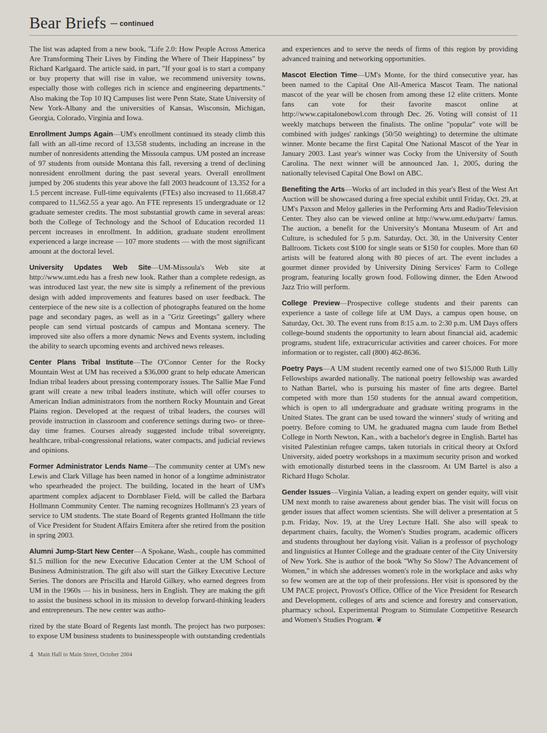Bear Briefs — continued
The list was adapted from a new book, "Life 2.0: How People Across America Are Transforming Their Lives by Finding the Where of Their Happiness" by Richard Karlgaard. The article said, in part, "If your goal is to start a company or buy property that will rise in value, we recommend university towns, especially those with colleges rich in science and engineering departments." Also making the Top 10 IQ Campuses list were Penn State, State University of New York-Albany and the universities of Kansas, Wisconsin, Michigan, Georgia, Colorado, Virginia and Iowa.
Enrollment Jumps Again—UM's enrollment continued its steady climb this fall with an all-time record of 13,558 students, including an increase in the number of nonresidents attending the Missoula campus. UM posted an increase of 97 students from outside Montana this fall, reversing a trend of declining nonresident enrollment during the past several years. Overall enrollment jumped by 206 students this year above the fall 2003 headcount of 13,352 for a 1.5 percent increase. Full-time equivalents (FTEs) also increased to 11,668.47 compared to 11,562.55 a year ago. An FTE represents 15 undergraduate or 12 graduate semester credits. The most substantial growth came in several areas: both the College of Technology and the School of Education recorded 11 percent increases in enrollment. In addition, graduate student enrollment experienced a large increase — 107 more students — with the most significant amount at the doctoral level.
University Updates Web Site—UM-Missoula's Web site at http://www.umt.edu has a fresh new look. Rather than a complete redesign, as was introduced last year, the new site is simply a refinement of the previous design with added improvements and features based on user feedback. The centerpiece of the new site is a collection of photographs featured on the home page and secondary pages, as well as in a "Griz Greetings" gallery where people can send virtual postcards of campus and Montana scenery. The improved site also offers a more dynamic News and Events system, including the ability to search upcoming events and archived news releases.
Center Plans Tribal Institute—The O'Connor Center for the Rocky Mountain West at UM has received a $36,000 grant to help educate American Indian tribal leaders about pressing contemporary issues. The Sallie Mae Fund grant will create a new tribal leaders institute, which will offer courses to American Indian administrators from the northern Rocky Mountain and Great Plains region. Developed at the request of tribal leaders, the courses will provide instruction in classroom and conference settings during two- or three-day time frames. Courses already suggested include tribal sovereignty, healthcare, tribal-congressional relations, water compacts, and judicial reviews and opinions.
Former Administrator Lends Name—The community center at UM's new Lewis and Clark Village has been named in honor of a longtime administrator who spearheaded the project. The building, located in the heart of UM's apartment complex adjacent to Dornblaser Field, will be called the Barbara Hollmann Community Center. The naming recognizes Hollmann's 23 years of service to UM students. The state Board of Regents granted Hollmann the title of Vice President for Student Affairs Emitera after she retired from the position in spring 2003.
Alumni Jump-Start New Center—A Spokane, Wash., couple has committed $1.5 million for the new Executive Education Center at the UM School of Business Administration. The gift also will start the Gilkey Executive Lecture Series. The donors are Priscilla and Harold Gilkey, who earned degrees from UM in the 1960s — his in business, hers in English. They are making the gift to assist the business school in its mission to develop forward-thinking leaders and entrepreneurs. The new center was autho-
rized by the state Board of Regents last month. The project has two purposes: to expose UM business students to businesspeople with outstanding credentials and experiences and to serve the needs of firms of this region by providing advanced training and networking opportunities.
Mascot Election Time—UM's Monte, for the third consecutive year, has been named to the Capital One All-America Mascot Team. The national mascot of the year will be chosen from among these 12 elite critters. Monte fans can vote for their favorite mascot online at http://www.capitalonebowl.com through Dec. 26. Voting will consist of 11 weekly matchups between the finalists. The online "popular" vote will be combined with judges' rankings (50/50 weighting) to determine the ultimate winner. Monte became the first Capital One National Mascot of the Year in January 2003. Last year's winner was Cocky from the University of South Carolina. The next winner will be announced Jan. 1, 2005, during the nationally televised Capital One Bowl on ABC.
Benefiting the Arts—Works of art included in this year's Best of the West Art Auction will be showcased during a free special exhibit until Friday, Oct. 29, at UM's Paxson and Meloy galleries in the Performing Arts and Radio/Television Center. They also can be viewed online at http://www.umt.edu/partv/ famus. The auction, a benefit for the University's Montana Museum of Art and Culture, is scheduled for 5 p.m. Saturday, Oct. 30, in the University Center Ballroom. Tickets cost $100 for single seats or $150 for couples. More than 60 artists will be featured along with 80 pieces of art. The event includes a gourmet dinner provided by University Dining Services' Farm to College program, featuring locally grown food. Following dinner, the Eden Atwood Jazz Trio will perform.
College Preview—Prospective college students and their parents can experience a taste of college life at UM Days, a campus open house, on Saturday, Oct. 30. The event runs from 8:15 a.m. to 2:30 p.m. UM Days offers college-bound students the opportunity to learn about financial aid, academic programs, student life, extracurricular activities and career choices. For more information or to register, call (800) 462-8636.
Poetry Pays—A UM student recently earned one of two $15,000 Ruth Lilly Fellowships awarded nationally. The national poetry fellowship was awarded to Nathan Bartel, who is pursuing his master of fine arts degree. Bartel competed with more than 150 students for the annual award competition, which is open to all undergraduate and graduate writing programs in the United States. The grant can be used toward the winners' study of writing and poetry. Before coming to UM, he graduated magna cum laude from Bethel College in North Newton, Kan., with a bachelor's degree in English. Bartel has visited Palestinian refugee camps, taken tutorials in critical theory at Oxford University, aided poetry workshops in a maximum security prison and worked with emotionally disturbed teens in the classroom. At UM Bartel is also a Richard Hugo Scholar.
Gender Issues—Virginia Valian, a leading expert on gender equity, will visit UM next month to raise awareness about gender bias. The visit will focus on gender issues that affect women scientists. She will deliver a presentation at 5 p.m. Friday, Nov. 19, at the Urey Lecture Hall. She also will speak to department chairs, faculty, the Women's Studies program, academic officers and students throughout her daylong visit. Valian is a professor of psychology and linguistics at Hunter College and the graduate center of the City University of New York. She is author of the book "Why So Slow? The Advancement of Women," in which she addresses women's role in the workplace and asks why so few women are at the top of their professions. Her visit is sponsored by the UM PACE project, Provost's Office, Office of the Vice President for Research and Development, colleges of arts and science and forestry and conservation, pharmacy school, Experimental Program to Stimulate Competitive Research and Women's Studies Program. ❦
4 Main Hall to Main Street, October 2004